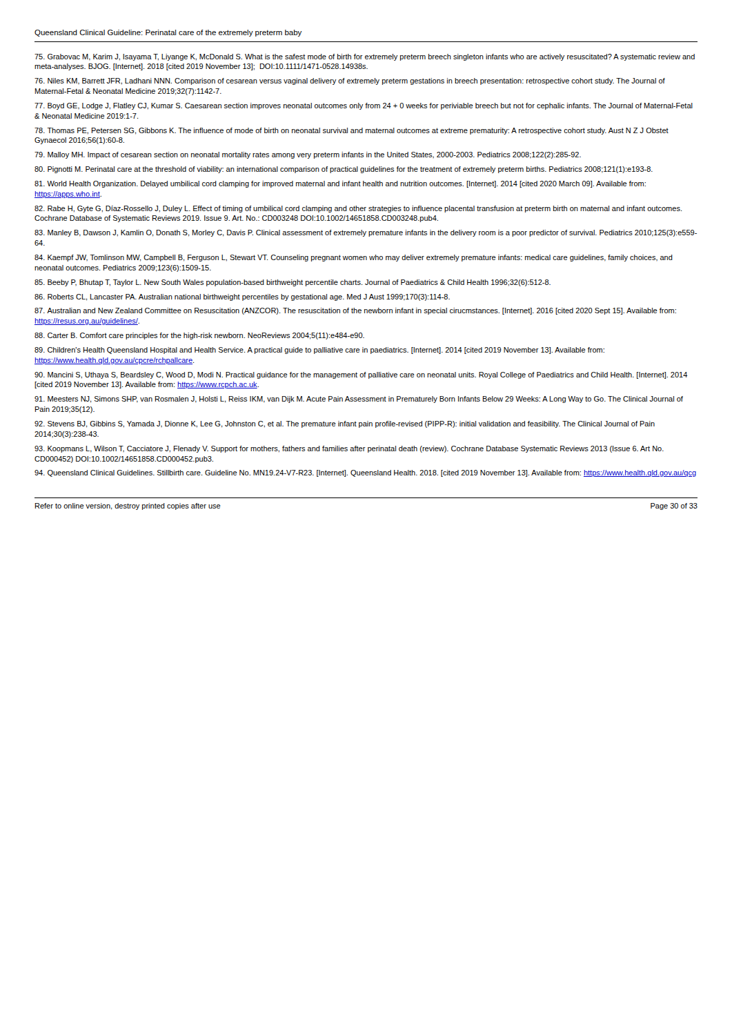Queensland Clinical Guideline: Perinatal care of the extremely preterm baby
Grabovac M, Karim J, Isayama T, Liyange K, McDonald S. What is the safest mode of birth for extremely preterm breech singleton infants who are actively resuscitated? A systematic review and meta-analyses. BJOG. [Internet]. 2018 [cited 2019 November 13]; DOI:10.1111/1471-0528.14938s.
Niles KM, Barrett JFR, Ladhani NNN. Comparison of cesarean versus vaginal delivery of extremely preterm gestations in breech presentation: retrospective cohort study. The Journal of Maternal-Fetal & Neonatal Medicine 2019;32(7):1142-7.
Boyd GE, Lodge J, Flatley CJ, Kumar S. Caesarean section improves neonatal outcomes only from 24 + 0 weeks for periviable breech but not for cephalic infants. The Journal of Maternal-Fetal & Neonatal Medicine 2019:1-7.
Thomas PE, Petersen SG, Gibbons K. The influence of mode of birth on neonatal survival and maternal outcomes at extreme prematurity: A retrospective cohort study. Aust N Z J Obstet Gynaecol 2016;56(1):60-8.
Malloy MH. Impact of cesarean section on neonatal mortality rates among very preterm infants in the United States, 2000-2003. Pediatrics 2008;122(2):285-92.
Pignotti M. Perinatal care at the threshold of viability: an international comparison of practical guidelines for the treatment of extremely preterm births. Pediatrics 2008;121(1):e193-8.
World Health Organization. Delayed umbilical cord clamping for improved maternal and infant health and nutrition outcomes. [Internet]. 2014 [cited 2020 March 09]. Available from: https://apps.who.int.
Rabe H, Gyte G, Díaz-Rossello J, Duley L. Effect of timing of umbilical cord clamping and other strategies to influence placental transfusion at preterm birth on maternal and infant outcomes. Cochrane Database of Systematic Reviews 2019. Issue 9. Art. No.: CD003248 DOI:10.1002/14651858.CD003248.pub4.
Manley B, Dawson J, Kamlin O, Donath S, Morley C, Davis P. Clinical assessment of extremely premature infants in the delivery room is a poor predictor of survival. Pediatrics 2010;125(3):e559-64.
Kaempf JW, Tomlinson MW, Campbell B, Ferguson L, Stewart VT. Counseling pregnant women who may deliver extremely premature infants: medical care guidelines, family choices, and neonatal outcomes. Pediatrics 2009;123(6):1509-15.
Beeby P, Bhutap T, Taylor L. New South Wales population-based birthweight percentile charts. Journal of Paediatrics & Child Health 1996;32(6):512-8.
Roberts CL, Lancaster PA. Australian national birthweight percentiles by gestational age. Med J Aust 1999;170(3):114-8.
Australian and New Zealand Committee on Resuscitation (ANZCOR). The resuscitation of the newborn infant in special cirucmstances. [Internet]. 2016 [cited 2020 Sept 15]. Available from: https://resus.org.au/guidelines/.
Carter B. Comfort care principles for the high-risk newborn. NeoReviews 2004;5(11):e484-e90.
Children's Health Queensland Hospital and Health Service. A practical guide to palliative care in paediatrics. [Internet]. 2014 [cited 2019 November 13]. Available from: https://www.health.qld.gov.au/cpcre/rchpallcare.
Mancini S, Uthaya S, Beardsley C, Wood D, Modi N. Practical guidance for the management of palliative care on neonatal units. Royal College of Paediatrics and Child Health. [Internet]. 2014 [cited 2019 November 13]. Available from: https://www.rcpch.ac.uk.
Meesters NJ, Simons SHP, van Rosmalen J, Holsti L, Reiss IKM, van Dijk M. Acute Pain Assessment in Prematurely Born Infants Below 29 Weeks: A Long Way to Go. The Clinical Journal of Pain 2019;35(12).
Stevens BJ, Gibbins S, Yamada J, Dionne K, Lee G, Johnston C, et al. The premature infant pain profile-revised (PIPP-R): initial validation and feasibility. The Clinical Journal of Pain 2014;30(3):238-43.
Koopmans L, Wilson T, Cacciatore J, Flenady V. Support for mothers, fathers and families after perinatal death (review). Cochrane Database Systematic Reviews 2013 (Issue 6. Art No. CD000452) DOI:10.1002/14651858.CD000452.pub3.
Queensland Clinical Guidelines. Stillbirth care. Guideline No. MN19.24-V7-R23. [Internet]. Queensland Health. 2018. [cited 2019 November 13]. Available from: https://www.health.qld.gov.au/qcg
Refer to online version, destroy printed copies after use Page 30 of 33